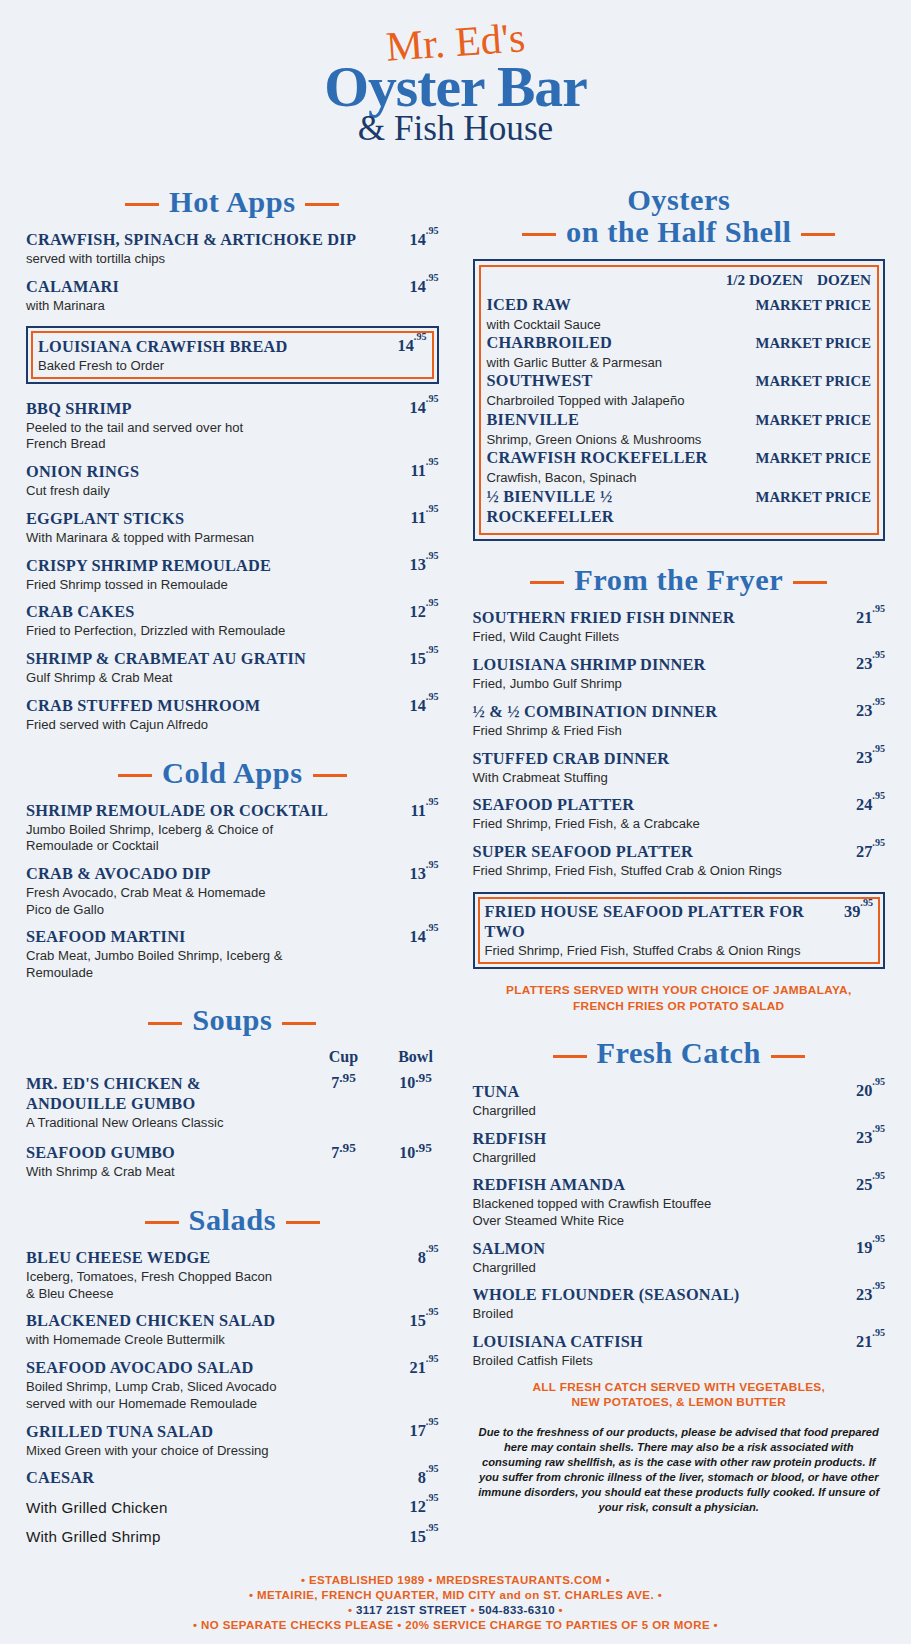Mr. Ed's
Oyster Bar
& Fish House
Hot Apps
Crawfish, Spinach & Artichoke Dip 14.95
served with tortilla chips
Calamari 14.95
with Marinara
Louisiana Crawfish Bread 14.95
Baked Fresh to Order
BBQ Shrimp 14.95
Peeled to the tail and served over hot
French Bread
Onion Rings 11.95
Cut fresh daily
Eggplant Sticks 11.95
With Marinara & topped with Parmesan
Crispy Shrimp Remoulade 13.95
Fried Shrimp tossed in Remoulade
Crab Cakes 12.95
Fried to Perfection, Drizzled with Remoulade
Shrimp & Crabmeat Au Gratin 15.95
Gulf Shrimp & Crab Meat
Crab Stuffed Mushroom 14.95
Fried served with Cajun Alfredo
Cold Apps
Shrimp Remoulade or Cocktail 11.95
Jumbo Boiled Shrimp, Iceberg & Choice of
Remoulade or Cocktail
Crab & Avocado Dip 13.95
Fresh Avocado, Crab Meat & Homemade
Pico de Gallo
Seafood Martini 14.95
Crab Meat, Jumbo Boiled Shrimp, Iceberg &
Remoulade
Soups
Cup Bowl
Mr. Ed's Chicken &
Andouille Gumbo 7.95 10.95
A Traditional New Orleans Classic
Seafood Gumbo 7.95 10.95
With Shrimp & Crab Meat
Salads
Bleu Cheese Wedge 8.95
Iceberg, Tomatoes, Fresh Chopped Bacon
& Bleu Cheese
Blackened Chicken Salad 15.95
with Homemade Creole Buttermilk
Seafood Avocado Salad 21.95
Boiled Shrimp, Lump Crab, Sliced Avocado
served with our Homemade Remoulade
Grilled Tuna Salad 17.95
Mixed Green with your choice of Dressing
Caesar 8.95
With Grilled Chicken 12.95
With Grilled Shrimp 15.95
Oysters
on the Half Shell
1/2 Dozen Dozen
Iced Raw Market Price
with Cocktail Sauce
Charbroiled Market Price
with Garlic Butter & Parmesan
Southwest Market Price
Charbroiled Topped with Jalapeño
Bienville Market Price
Shrimp, Green Onions & Mushrooms
Crawfish Rockefeller Market Price
Crawfish, Bacon, Spinach
½ Bienville ½ Rockefeller Market Price
From the Fryer
Southern Fried Fish Dinner 21.95
Fried, Wild Caught Fillets
Louisiana Shrimp Dinner 23.95
Fried, Jumbo Gulf Shrimp
½ & ½ Combination Dinner 23.95
Fried Shrimp & Fried Fish
Stuffed Crab Dinner 23.95
With Crabmeat Stuffing
Seafood Platter 24.95
Fried Shrimp, Fried Fish, & a Crabcake
Super Seafood Platter 27.95
Fried Shrimp, Fried Fish, Stuffed Crab & Onion Rings
Fried House Seafood Platter for Two 39.95
Fried Shrimp, Fried Fish, Stuffed Crabs & Onion Rings
Platters served with your choice of Jambalaya,
French Fries or Potato Salad
Fresh Catch
Tuna 20.95
Chargrilled
Redfish 23.95
Chargrilled
Redfish Amanda 25.95
Blackened topped with Crawfish Etouffee
Over Steamed White Rice
Salmon 19.95
Chargrilled
Whole Flounder (Seasonal) 23.95
Broiled
Louisiana Catfish 21.95
Broiled Catfish Filets
All Fresh Catch served with Vegetables,
New Potatoes, & Lemon Butter
Due to the freshness of our products, please be advised that food prepared here may contain shells. There may also be a risk associated with consuming raw shellfish, as is the case with other raw protein products. If you suffer from chronic illness of the liver, stomach or blood, or have other immune disorders, you should eat these products fully cooked. If unsure of your risk, consult a physician.
• Established 1989 • MrEdsRestaurants.com •
• Metairie, French Quarter, Mid City and on St. Charles Ave. •
• 3117 21st Street • 504-833-6310 •
• No Separate Checks Please • 20% Service Charge to Parties of 5 or More •